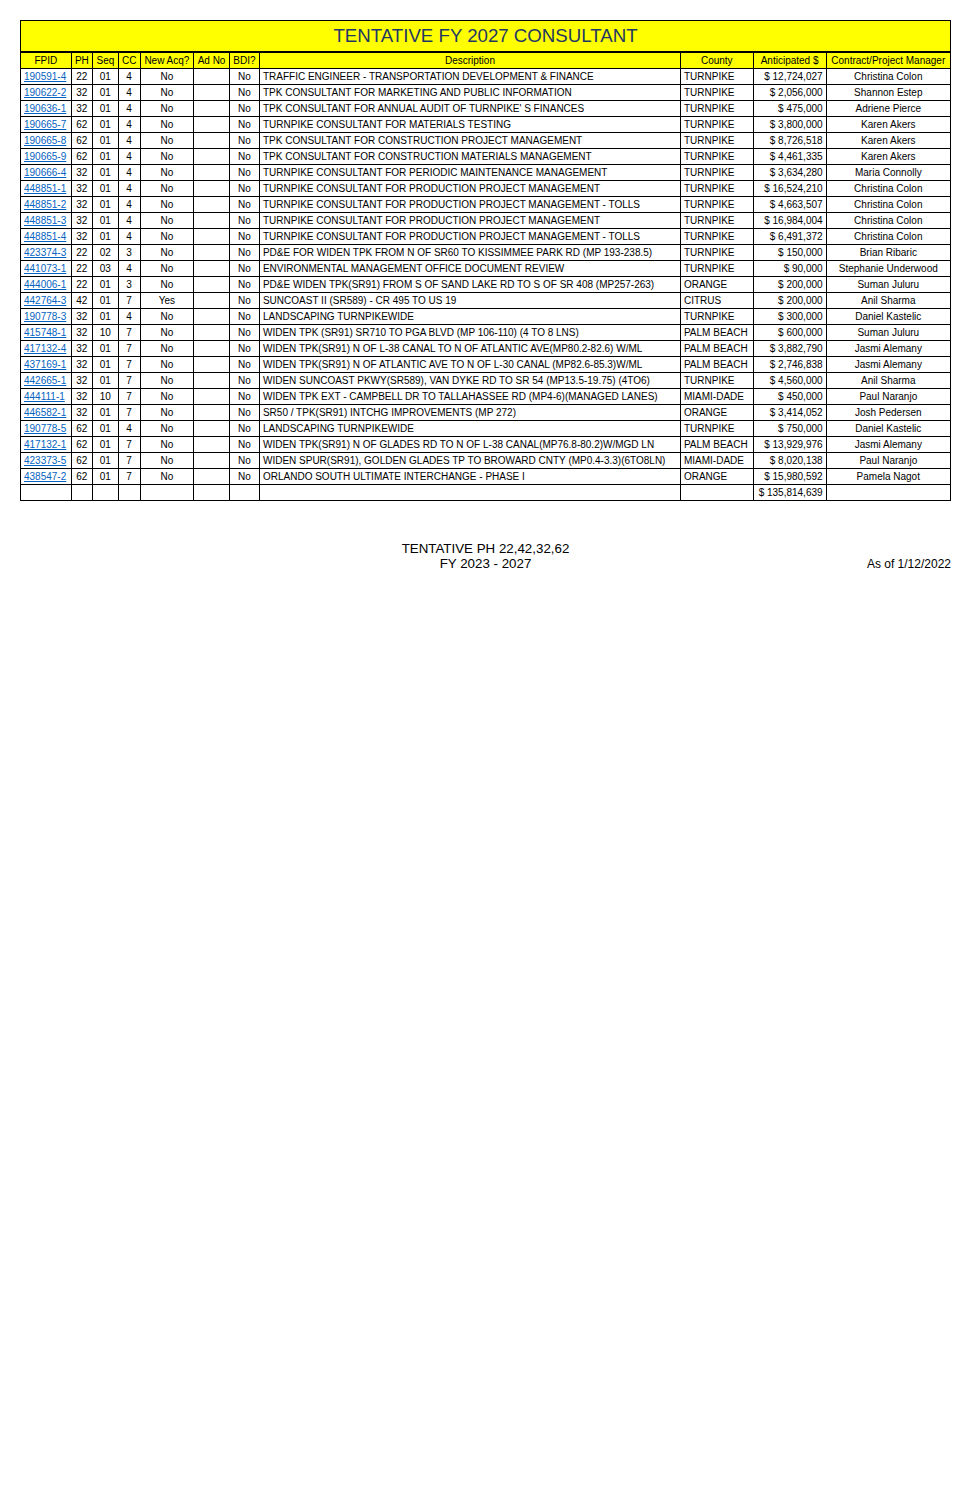TENTATIVE FY 2027 CONSULTANT
| FPID | PH | Seq | CC | New Acq? | Ad No | BDI? | Description | County | Anticipated $ | Contract/Project Manager |
| --- | --- | --- | --- | --- | --- | --- | --- | --- | --- | --- |
| 190591-4 | 22 | 01 | 4 | No | | No | TRAFFIC ENGINEER - TRANSPORTATION DEVELOPMENT & FINANCE | TURNPIKE | $ 12,724,027 | Christina Colon |
| 190622-2 | 32 | 01 | 4 | No | | No | TPK CONSULTANT FOR MARKETING AND PUBLIC INFORMATION | TURNPIKE | $ 2,056,000 | Shannon Estep |
| 190636-1 | 32 | 01 | 4 | No | | No | TPK CONSULTANT FOR ANNUAL AUDIT OF TURNPIKE' S FINANCES | TURNPIKE | $ 475,000 | Adriene Pierce |
| 190665-7 | 62 | 01 | 4 | No | | No | TURNPIKE CONSULTANT FOR MATERIALS TESTING | TURNPIKE | $ 3,800,000 | Karen Akers |
| 190665-8 | 62 | 01 | 4 | No | | No | TPK CONSULTANT FOR CONSTRUCTION PROJECT MANAGEMENT | TURNPIKE | $ 8,726,518 | Karen Akers |
| 190665-9 | 62 | 01 | 4 | No | | No | TPK CONSULTANT FOR CONSTRUCTION MATERIALS MANAGEMENT | TURNPIKE | $ 4,461,335 | Karen Akers |
| 190666-4 | 32 | 01 | 4 | No | | No | TURNPIKE CONSULTANT FOR PERIODIC MAINTENANCE MANAGEMENT | TURNPIKE | $ 3,634,280 | Maria Connolly |
| 448851-1 | 32 | 01 | 4 | No | | No | TURNPIKE CONSULTANT FOR PRODUCTION PROJECT MANAGEMENT | TURNPIKE | $ 16,524,210 | Christina Colon |
| 448851-2 | 32 | 01 | 4 | No | | No | TURNPIKE CONSULTANT FOR PRODUCTION PROJECT MANAGEMENT - TOLLS | TURNPIKE | $ 4,663,507 | Christina Colon |
| 448851-3 | 32 | 01 | 4 | No | | No | TURNPIKE CONSULTANT FOR PRODUCTION PROJECT MANAGEMENT | TURNPIKE | $ 16,984,004 | Christina Colon |
| 448851-4 | 32 | 01 | 4 | No | | No | TURNPIKE CONSULTANT FOR PRODUCTION PROJECT MANAGEMENT - TOLLS | TURNPIKE | $ 6,491,372 | Christina Colon |
| 423374-3 | 22 | 02 | 3 | No | | No | PD&E FOR WIDEN TPK FROM N OF SR60 TO KISSIMMEE PARK RD (MP 193-238.5) | TURNPIKE | $ 150,000 | Brian Ribaric |
| 441073-1 | 22 | 03 | 4 | No | | No | ENVIRONMENTAL MANAGEMENT OFFICE DOCUMENT REVIEW | TURNPIKE | $ 90,000 | Stephanie Underwood |
| 444006-1 | 22 | 01 | 3 | No | | No | PD&E WIDEN TPK(SR91) FROM S OF SAND LAKE RD TO S OF SR 408 (MP257-263) | ORANGE | $ 200,000 | Suman Juluru |
| 442764-3 | 42 | 01 | 7 | Yes | | No | SUNCOAST II (SR589) - CR 495 TO US 19 | CITRUS | $ 200,000 | Anil Sharma |
| 190778-3 | 32 | 01 | 4 | No | | No | LANDSCAPING TURNPIKEWIDE | TURNPIKE | $ 300,000 | Daniel Kastelic |
| 415748-1 | 32 | 10 | 7 | No | | No | WIDEN TPK (SR91) SR710 TO PGA BLVD (MP 106-110) (4 TO 8 LNS) | PALM BEACH | $ 600,000 | Suman Juluru |
| 417132-4 | 32 | 01 | 7 | No | | No | WIDEN TPK(SR91) N OF L-38 CANAL TO N OF ATLANTIC AVE(MP80.2-82.6) W/ML | PALM BEACH | $ 3,882,790 | Jasmi Alemany |
| 437169-1 | 32 | 01 | 7 | No | | No | WIDEN TPK(SR91) N OF ATLANTIC AVE TO N OF L-30 CANAL (MP82.6-85.3)W/ML | PALM BEACH | $ 2,746,838 | Jasmi Alemany |
| 442665-1 | 32 | 01 | 7 | No | | No | WIDEN SUNCOAST PKWY(SR589), VAN DYKE RD TO SR 54 (MP13.5-19.75) (4TO6) | TURNPIKE | $ 4,560,000 | Anil Sharma |
| 444111-1 | 32 | 10 | 7 | No | | No | WIDEN TPK EXT - CAMPBELL DR TO TALLAHASSEE RD (MP4-6)(MANAGED LANES) | MIAMI-DADE | $ 450,000 | Paul Naranjo |
| 446582-1 | 32 | 01 | 7 | No | | No | SR50 / TPK(SR91) INTCHG IMPROVEMENTS (MP 272) | ORANGE | $ 3,414,052 | Josh Pedersen |
| 190778-5 | 62 | 01 | 4 | No | | No | LANDSCAPING TURNPIKEWIDE | TURNPIKE | $ 750,000 | Daniel Kastelic |
| 417132-1 | 62 | 01 | 7 | No | | No | WIDEN TPK(SR91) N OF GLADES RD TO N OF L-38 CANAL(MP76.8-80.2)W/MGD LN | PALM BEACH | $ 13,929,976 | Jasmi Alemany |
| 423373-5 | 62 | 01 | 7 | No | | No | WIDEN SPUR(SR91), GOLDEN GLADES TP TO BROWARD CNTY (MP0.4-3.3)(6TO8LN) | MIAMI-DADE | $ 8,020,138 | Paul Naranjo |
| 438547-2 | 62 | 01 | 7 | No | | No | ORLANDO SOUTH ULTIMATE INTERCHANGE - PHASE I | ORANGE | $ 15,980,592 | Pamela Nagot |
| | | | | | | | | | $ 135,814,639 | |
TENTATIVE PH 22,42,32,62
FY 2023 - 2027 As of 1/12/2022